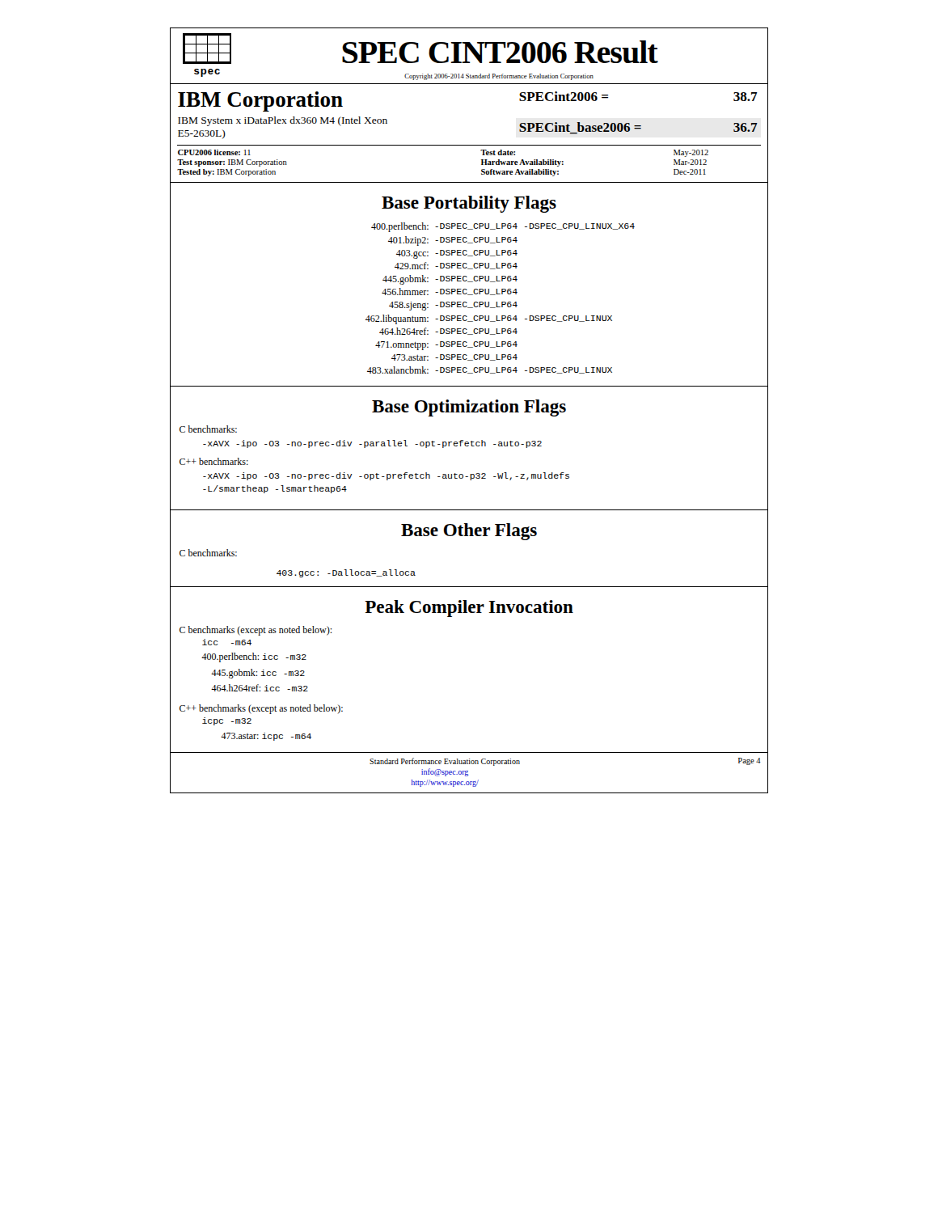spec
SPEC CINT2006 Result
Copyright 2006-2014 Standard Performance Evaluation Corporation
IBM Corporation
IBM System x iDataPlex dx360 M4 (Intel Xeon
E5-2630L)
SPECint2006 = 38.7
SPECint_base2006 = 36.7
| CPU2006 license: 11 |
| Test sponsor: IBM Corporation |
| Tested by: IBM Corporation |
| Test date: | May-2012 |
| Hardware Availability: | Mar-2012 |
| Software Availability: | Dec-2011 |
Base Portability Flags
400.perlbench:
-DSPEC_CPU_LP64 -DSPEC_CPU_LINUX_X64
401.bzip2:
-DSPEC_CPU_LP64
403.gcc:
-DSPEC_CPU_LP64
429.mcf:
-DSPEC_CPU_LP64
445.gobmk:
-DSPEC_CPU_LP64
456.hmmer:
-DSPEC_CPU_LP64
458.sjeng:
-DSPEC_CPU_LP64
462.libquantum:
-DSPEC_CPU_LP64 -DSPEC_CPU_LINUX
464.h264ref:
-DSPEC_CPU_LP64
471.omnetpp:
-DSPEC_CPU_LP64
473.astar:
-DSPEC_CPU_LP64
483.xalancbmk:
-DSPEC_CPU_LP64 -DSPEC_CPU_LINUX
Base Optimization Flags
C benchmarks:
-xAVX -ipo -O3 -no-prec-div -parallel -opt-prefetch -auto-p32
C++ benchmarks:
-xAVX -ipo -O3 -no-prec-div -opt-prefetch -auto-p32 -Wl,-z,muldefs
-L/smartheap -lsmartheap64
Base Other Flags
C benchmarks:
403.gcc: -Dalloca=_alloca
Peak Compiler Invocation
C benchmarks (except as noted below):
icc -m64
400.perlbench: icc -m32
445.gobmk: icc -m32
464.h264ref: icc -m32
C++ benchmarks (except as noted below):
icpc -m32
473.astar: icpc -m64
Standard Performance Evaluation Corporation
info@spec.org
http://www.spec.org/
Page 4